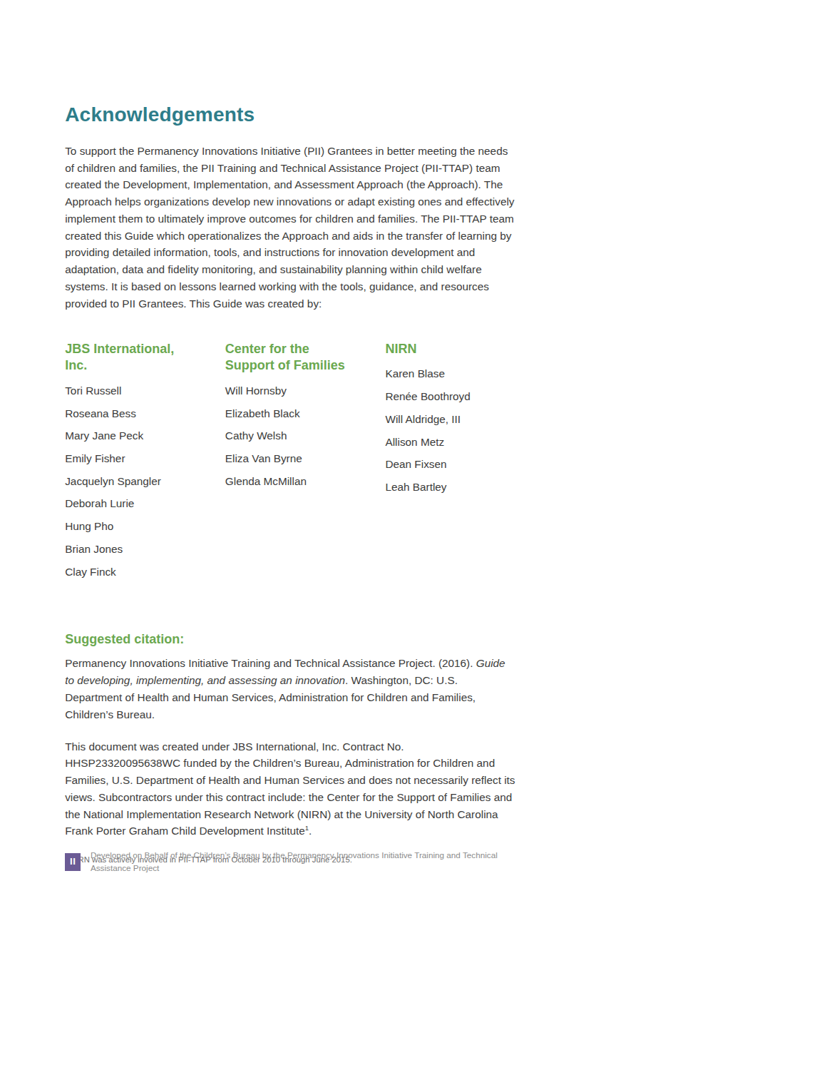Acknowledgements
To support the Permanency Innovations Initiative (PII) Grantees in better meeting the needs of children and families, the PII Training and Technical Assistance Project (PII-TTAP) team created the Development, Implementation, and Assessment Approach (the Approach). The Approach helps organizations develop new innovations or adapt existing ones and effectively implement them to ultimately improve outcomes for children and families. The PII-TTAP team created this Guide which operationalizes the Approach and aids in the transfer of learning by providing detailed information, tools, and instructions for innovation development and adaptation, data and fidelity monitoring, and sustainability planning within child welfare systems. It is based on lessons learned working with the tools, guidance, and resources provided to PII Grantees. This Guide was created by:
JBS International, Inc.
Tori Russell
Roseana Bess
Mary Jane Peck
Emily Fisher
Jacquelyn Spangler
Deborah Lurie
Hung Pho
Brian Jones
Clay Finck
Center for the Support of Families
Will Hornsby
Elizabeth Black
Cathy Welsh
Eliza Van Byrne
Glenda McMillan
NIRN
Karen Blase
Renée Boothroyd
Will Aldridge, III
Allison Metz
Dean Fixsen
Leah Bartley
Suggested citation:
Permanency Innovations Initiative Training and Technical Assistance Project. (2016). Guide to developing, implementing, and assessing an innovation. Washington, DC: U.S. Department of Health and Human Services, Administration for Children and Families, Children’s Bureau.
This document was created under JBS International, Inc. Contract No. HHSP23320095638WC funded by the Children’s Bureau, Administration for Children and Families, U.S. Department of Health and Human Services and does not necessarily reflect its views. Subcontractors under this contract include: the Center for the Support of Families and the National Implementation Research Network (NIRN) at the University of North Carolina Frank Porter Graham Child Development Institute1.
1 NIRN was actively involved in PII-TTAP from October 2010 through June 2015.
II
Developed on Behalf of the Children’s Bureau by the Permanency Innovations Initiative Training and Technical Assistance Project